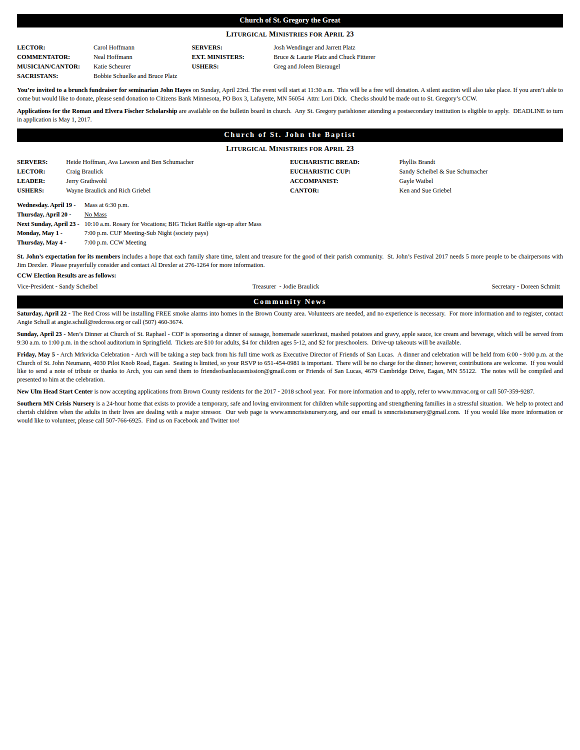Church of St. Gregory the Great
LITURGICAL MINISTRIES FOR APRIL 23
| LECTOR: | Carol Hoffmann | SERVERS: | Josh Wendinger and Jarrett Platz |
| COMMENTATOR: | Neal Hoffmann | EXT. MINISTERS: | Bruce & Laurie Platz and Chuck Fitterer |
| MUSICIAN/CANTOR: | Katie Scheurer | USHERS: | Greg and Joleen Bieraugel |
| SACRISTANS: | Bobbie Schuelke and Bruce Platz |
You’re invited to a brunch fundraiser for seminarian John Hayes on Sunday, April 23rd. The event will start at 11:30 a.m. This will be a free will donation. A silent auction will also take place. If you aren’t able to come but would like to donate, please send donation to Citizens Bank Minnesota, PO Box 3, Lafayette, MN 56054 Attn: Lori Dick. Checks should be made out to St. Gregory’s CCW.
Applications for the Roman and Elvera Fischer Scholarship are available on the bulletin board in church. Any St. Gregory parishioner attending a postsecondary institution is eligible to apply. DEADLINE to turn in application is May 1, 2017.
Church of St. John the Baptist
LITURGICAL MINISTRIES FOR APRIL 23
| SERVERS: | Heide Hoffman, Ava Lawson and Ben Schumacher | EUCHARISTIC BREAD: | Phyllis Brandt |
| LECTOR: | Craig Braulick | EUCHARISTIC CUP: | Sandy Scheibel & Sue Schumacher |
| LEADER: | Jerry Grathwohl | ACCOMPANIST: | Gayle Waibel |
| USHERS: | Wayne Braulick and Rich Griebel | CANTOR: | Ken and Sue Griebel |
| Wednesday. April 19 - | Mass at 6:30 p.m. |
| Thursday, April 20 - | No Mass |
| Next Sunday, April 23 - | 10:10 a.m. Rosary for Vocations; BIG Ticket Raffle sign-up after Mass |
| Monday, May 1 - | 7:00 p.m. CUF Meeting-Sub Night (society pays) |
| Thursday, May 4 - | 7:00 p.m. CCW Meeting |
St. John’s expectation for its members includes a hope that each family share time, talent and treasure for the good of their parish community. St. John’s Festival 2017 needs 5 more people to be chairpersons with Jim Drexler. Please prayerfully consider and contact Al Drexler at 276-1264 for more information.
CCW Election Results are as follows:
| Vice-President - Sandy Scheibel | Treasurer - Jodie Braulick | Secretary - Doreen Schmitt |
Community News
Saturday, April 22 - The Red Cross will be installing FREE smoke alarms into homes in the Brown County area. Volunteers are needed, and no experience is necessary. For more information and to register, contact Angie Schull at angie.schull@redcross.org or call (507) 460-3674.
Sunday, April 23 - Men’s Dinner at Church of St. Raphael - COF is sponsoring a dinner of sausage, homemade sauerkraut, mashed potatoes and gravy, apple sauce, ice cream and beverage, which will be served from 9:30 a.m. to 1:00 p.m. in the school auditorium in Springfield. Tickets are $10 for adults, $4 for children ages 5-12, and $2 for preschoolers. Drive-up takeouts will be available.
Friday, May 5 - Arch Mrkvicka Celebration - Arch will be taking a step back from his full time work as Executive Director of Friends of San Lucas. A dinner and celebration will be held from 6:00 - 9:00 p.m. at the Church of St. John Neumann, 4030 Pilot Knob Road, Eagan. Seating is limited, so your RSVP to 651-454-0981 is important. There will be no charge for the dinner; however, contributions are welcome. If you would like to send a note of tribute or thanks to Arch, you can send them to friendsofsanlucasmission@gmail.com or Friends of San Lucas, 4679 Cambridge Drive, Eagan, MN 55122. The notes will be compiled and presented to him at the celebration.
New Ulm Head Start Center is now accepting applications from Brown County residents for the 2017 - 2018 school year. For more information and to apply, refer to www.mnvac.org or call 507-359-9287.
Southern MN Crisis Nursery is a 24-hour home that exists to provide a temporary, safe and loving environment for children while supporting and strengthening families in a stressful situation. We help to protect and cherish children when the adults in their lives are dealing with a major stressor. Our web page is www.smncrisisnursery.org, and our email is smncrisisnursery@gmail.com. If you would like more information or would like to volunteer, please call 507-766-6925. Find us on Facebook and Twitter too!